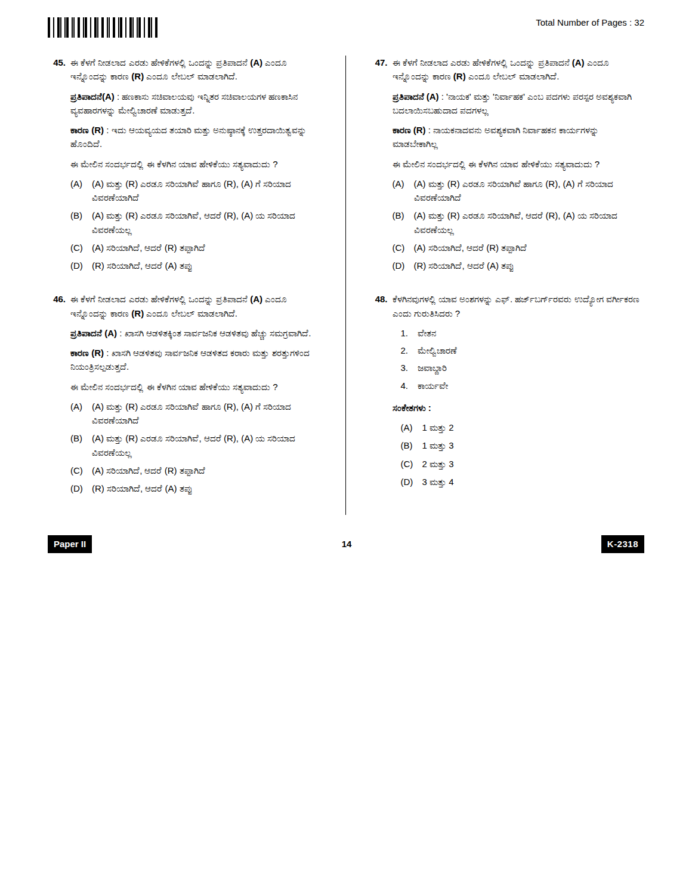Total Number of Pages : 32
45.
ಈ ಕೆಳಗೆ ನೀಡಲಾದ ಎರಡು ಹೇಳಿಕೆಗಳಲ್ಲಿ ಒಂದನ್ನು ಪ್ರತಿಪಾದನೆ (A) ಎಂದೂ ಇನ್ನೊಂದನ್ನು ಕಾರಣ (R) ಎಂದೂ ಲೇಬಲ್ ಮಾಡಲಾಗಿದೆ.
ಪ್ರತಿಪಾದನೆ(A) : ಹಣಕಾಸು ಸಚಿವಾಲಯವು ಇನ್ನಿತರ ಸಚಿವಾಲಯಗಳ ಹಣಕಾಸಿನ ವ್ಯವಹಾರಗಳನ್ನು ಮೇಲ್ವಿಚಾರಣೆ ಮಾಡುತ್ತದೆ.
ಕಾರಣ (R) : ಇದು ಆಯವ್ಯಯದ ತಯಾರಿ ಮತ್ತು ಅನುಷ್ಠಾನಕ್ಕೆ ಉತ್ತರದಾಯಿತ್ವವನ್ನು ಹೊಂದಿದೆ.
ಈ ಮೇಲಿನ ಸಂದರ್ಭದಲ್ಲಿ ಈ ಕೆಳಗಿನ ಯಾವ ಹೇಳಿಕೆಯು ಸತ್ಯವಾದುದು ?
(A)
(A) ಮತ್ತು (R) ಎರಡೂ ಸರಿಯಾಗಿವೆ ಹಾಗೂ (R), (A) ಗೆ ಸರಿಯಾದ ವಿವರಣೆಯಾಗಿದೆ
(B)
(A) ಮತ್ತು (R) ಎರಡೂ ಸರಿಯಾಗಿವೆ, ಆದರೆ (R), (A) ಯ ಸರಿಯಾದ ವಿವರಣೆಯಲ್ಲ
(C)
(A) ಸರಿಯಾಗಿದೆ, ಆದರೆ (R) ತಪ್ಪಾಗಿದೆ
(D)
(R) ಸರಿಯಾಗಿದೆ, ಆದರೆ (A) ತಪ್ಪು
46.
ಈ ಕೆಳಗೆ ನೀಡಲಾದ ಎರಡು ಹೇಳಿಕೆಗಳಲ್ಲಿ ಒಂದನ್ನು ಪ್ರತಿಪಾದನೆ (A) ಎಂದೂ ಇನ್ನೊಂದನ್ನು ಕಾರಣ (R) ಎಂದೂ ಲೇಬಲ್ ಮಾಡಲಾಗಿದೆ.
ಪ್ರತಿಪಾದನೆ (A) : ಖಾಸಗಿ ಆಡಳಿತಕ್ಕಿಂತ ಸಾರ್ವಜನಿಕ ಆಡಳಿತವು ಹೆಚ್ಚು ಸಮಗ್ರವಾಗಿದೆ.
ಕಾರಣ (R) : ಖಾಸಗಿ ಆಡಳಿತವು ಸಾರ್ವಜನಿಕ ಆಡಳಿತದ ಕರಾರು ಮತ್ತು ಶರತ್ತುಗಳಿಂದ ನಿಯಂತ್ರಿಸಲ್ಪಡುತ್ತದೆ.
ಈ ಮೇಲಿನ ಸಂದರ್ಭದಲ್ಲಿ ಈ ಕೆಳಗಿನ ಯಾವ ಹೇಳಿಕೆಯು ಸತ್ಯವಾದುದು ?
(A)
(A) ಮತ್ತು (R) ಎರಡೂ ಸರಿಯಾಗಿವೆ ಹಾಗೂ (R), (A) ಗೆ ಸರಿಯಾದ ವಿವರಣೆಯಾಗಿದೆ
(B)
(A) ಮತ್ತು (R) ಎರಡೂ ಸರಿಯಾಗಿವೆ, ಆದರೆ (R), (A) ಯ ಸರಿಯಾದ ವಿವರಣೆಯಲ್ಲ
(C)
(A) ಸರಿಯಾಗಿದೆ, ಆದರೆ (R) ತಪ್ಪಾಗಿದೆ
(D)
(R) ಸರಿಯಾಗಿದೆ, ಆದರೆ (A) ತಪ್ಪು
47.
ಈ ಕೆಳಗೆ ನೀಡಲಾದ ಎರಡು ಹೇಳಿಕೆಗಳಲ್ಲಿ ಒಂದನ್ನು ಪ್ರತಿಪಾದನೆ (A) ಎಂದೂ ಇನ್ನೊಂದನ್ನು ಕಾರಣ (R) ಎಂದೂ ಲೇಬಲ್ ಮಾಡಲಾಗಿದೆ.
ಪ್ರತಿಪಾದನೆ (A) : 'ನಾಯಕ' ಮತ್ತು 'ನಿರ್ವಾಹಕ' ಎಂಬ ಪದಗಳು ಪರಸ್ಪರ ಅವಶ್ಯಕವಾಗಿ ಬದಲಾಯಿಸಬಹುದಾದ ಪದಗಳಲ್ಲ
ಕಾರಣ (R) : ನಾಯಕನಾದವನು ಅವಶ್ಯಕವಾಗಿ ನಿರ್ವಾಹಕನ ಕಾರ್ಯಗಳನ್ನು ಮಾಡಬೇಕಾಗಿಲ್ಲ
ಈ ಮೇಲಿನ ಸಂದರ್ಭದಲ್ಲಿ ಈ ಕೆಳಗಿನ ಯಾವ ಹೇಳಿಕೆಯು ಸತ್ಯವಾದುದು ?
(A)
(A) ಮತ್ತು (R) ಎರಡೂ ಸರಿಯಾಗಿವೆ ಹಾಗೂ (R), (A) ಗೆ ಸರಿಯಾದ ವಿವರಣೆಯಾಗಿದೆ
(B)
(A) ಮತ್ತು (R) ಎರಡೂ ಸರಿಯಾಗಿವೆ, ಆದರೆ (R), (A) ಯ ಸರಿಯಾದ ವಿವರಣೆಯಲ್ಲ
(C)
(A) ಸರಿಯಾಗಿದೆ, ಆದರೆ (R) ತಪ್ಪಾಗಿದೆ
(D)
(R) ಸರಿಯಾಗಿದೆ, ಆದರೆ (A) ತಪ್ಪು
48.
ಕೆಳಗಿನವುಗಳಲ್ಲಿ ಯಾವ ಅಂಶಗಳನ್ನು ಎಫ್. ಹರ್ಜ್‌ಬರ್ಗ್‌ರವರು ಉದ್ಯೋಗ ವರ್ಗೀಕರಣ ಎಂದು ಗುರುತಿಸಿದರು ?
1. ವೇತನ
2. ಮೇಲ್ವಿಚಾರಣೆ
3. ಜವಾಬ್ದಾರಿ
4. ಕಾರ್ಯವೇ
ಸಂಕೇತಗಳು :
(A)
1 ಮತ್ತು 2
(B)
1 ಮತ್ತು 3
(C)
2 ಮತ್ತು 3
(D)
3 ಮತ್ತು 4
Paper II
14
K-2318